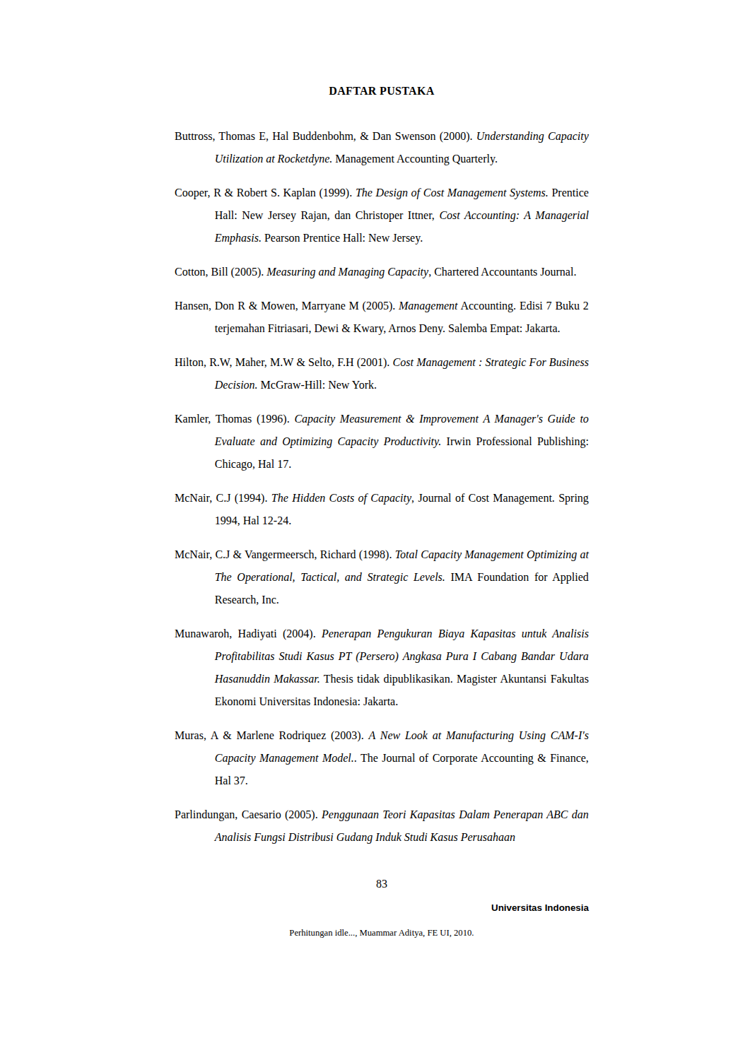DAFTAR PUSTAKA
Buttross, Thomas E, Hal Buddenbohm, & Dan Swenson (2000). Understanding Capacity Utilization at Rocketdyne. Management Accounting Quarterly.
Cooper, R & Robert S. Kaplan (1999). The Design of Cost Management Systems. Prentice Hall: New Jersey Rajan, dan Christoper Ittner, Cost Accounting: A Managerial Emphasis. Pearson Prentice Hall: New Jersey.
Cotton, Bill (2005). Measuring and Managing Capacity, Chartered Accountants Journal.
Hansen, Don R & Mowen, Marryane M (2005). Management Accounting. Edisi 7 Buku 2 terjemahan Fitriasari, Dewi & Kwary, Arnos Deny. Salemba Empat: Jakarta.
Hilton, R.W, Maher, M.W & Selto, F.H (2001). Cost Management : Strategic For Business Decision. McGraw-Hill: New York.
Kamler, Thomas (1996). Capacity Measurement & Improvement A Manager's Guide to Evaluate and Optimizing Capacity Productivity. Irwin Professional Publishing: Chicago, Hal 17.
McNair, C.J (1994). The Hidden Costs of Capacity, Journal of Cost Management. Spring 1994, Hal 12-24.
McNair, C.J & Vangermeersch, Richard (1998). Total Capacity Management Optimizing at The Operational, Tactical, and Strategic Levels. IMA Foundation for Applied Research, Inc.
Munawaroh, Hadiyati (2004). Penerapan Pengukuran Biaya Kapasitas untuk Analisis Profitabilitas Studi Kasus PT (Persero) Angkasa Pura I Cabang Bandar Udara Hasanuddin Makassar. Thesis tidak dipublikasikan. Magister Akuntansi Fakultas Ekonomi Universitas Indonesia: Jakarta.
Muras, A & Marlene Rodriquez (2003). A New Look at Manufacturing Using CAM-I's Capacity Management Model.. The Journal of Corporate Accounting & Finance, Hal 37.
Parlindungan, Caesario (2005). Penggunaan Teori Kapasitas Dalam Penerapan ABC dan Analisis Fungsi Distribusi Gudang Induk Studi Kasus Perusahaan
83
Universitas Indonesia
Perhitungan idle..., Muammar Aditya, FE UI, 2010.